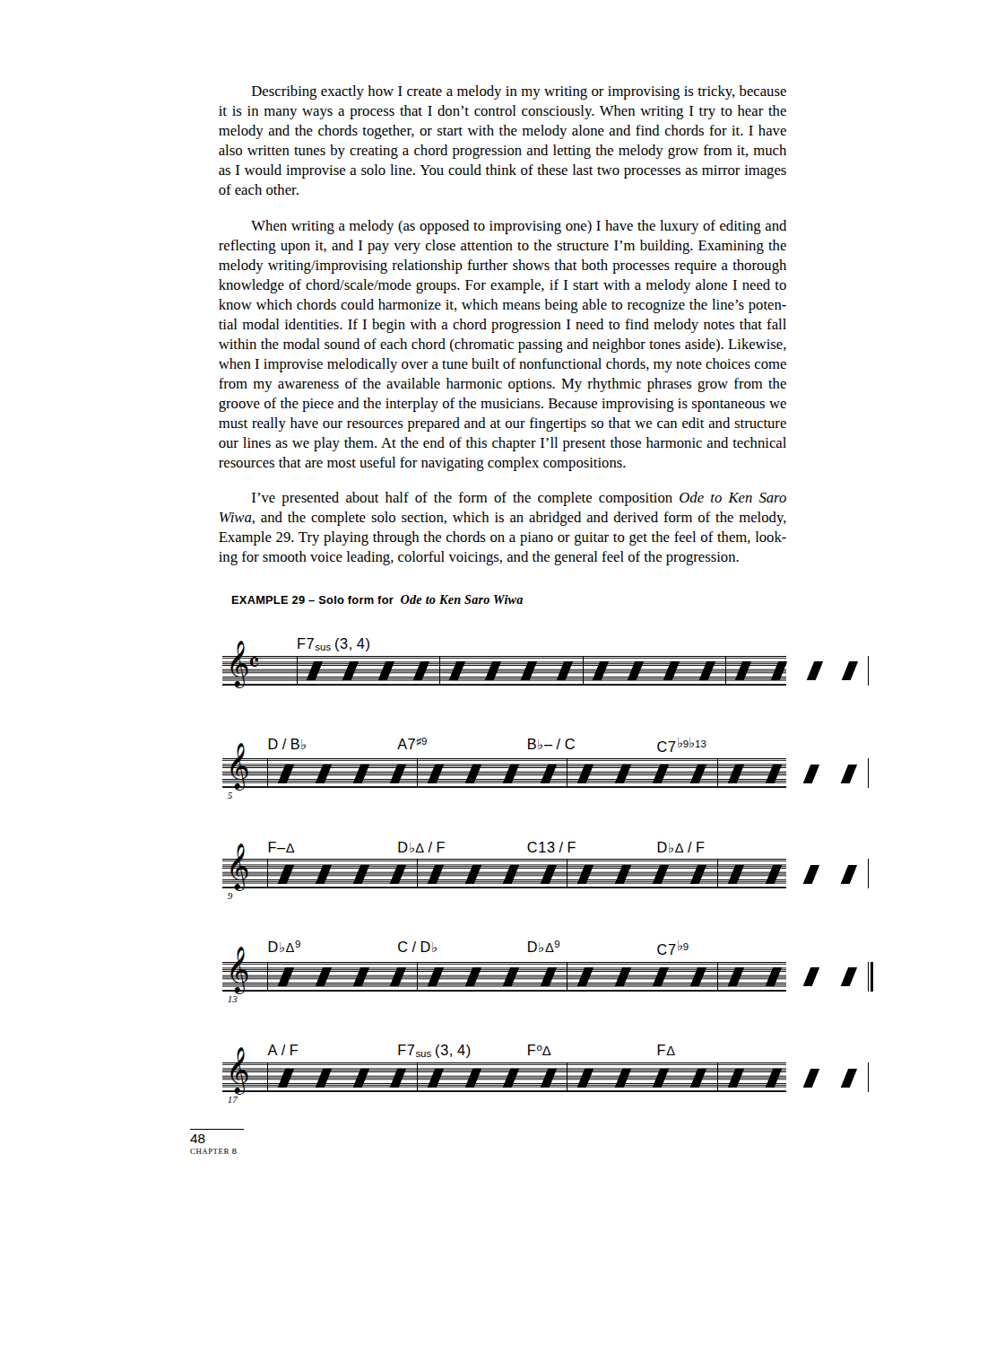Describing exactly how I create a melody in my writing or improvising is tricky, because it is in many ways a process that I don’t control consciously. When writing I try to hear the melody and the chords together, or start with the melody alone and find chords for it. I have also written tunes by creating a chord progression and letting the melody grow from it, much as I would improvise a solo line. You could think of these last two processes as mirror images of each other.
When writing a melody (as opposed to improvising one) I have the luxury of editing and reflecting upon it, and I pay very close attention to the structure I’m building. Examining the melody writing/improvising relationship further shows that both processes require a thorough knowledge of chord/scale/mode groups. For example, if I start with a melody alone I need to know which chords could harmonize it, which means being able to recognize the line’s potential modal identities. If I begin with a chord progression I need to find melody notes that fall within the modal sound of each chord (chromatic passing and neighbor tones aside). Likewise, when I improvise melodically over a tune built of nonfunctional chords, my note choices come from my awareness of the available harmonic options. My rhythmic phrases grow from the groove of the piece and the interplay of the musicians. Because improvising is spontaneous we must really have our resources prepared and at our fingertips so that we can edit and structure our lines as we play them. At the end of this chapter I’ll present those harmonic and technical resources that are most useful for navigating complex compositions.
I’ve presented about half of the form of the complete composition Ode to Ken Saro Wiwa, and the complete solo section, which is an abridged and derived form of the melody, Example 29. Try playing through the chords on a piano or guitar to get the feel of them, looking for smooth voice leading, colorful voicings, and the general feel of the progression.
EXAMPLE 29 – Solo form for Ode to Ken Saro Wiwa
F7sus (3, 4)
𝄞
𝄴
D / B♭
A7♯9
B♭– / C
C7♭9♭13
𝄞
5
F–Δ
D♭Δ / F
C13 / F
D♭Δ / F
𝄞
9
D♭Δ 9
C / D♭
D♭Δ 9
C7♭9
𝄞
13
A / F
F7sus (3, 4)
FoΔ
FΔ
𝄞
17
48
Chapter 8